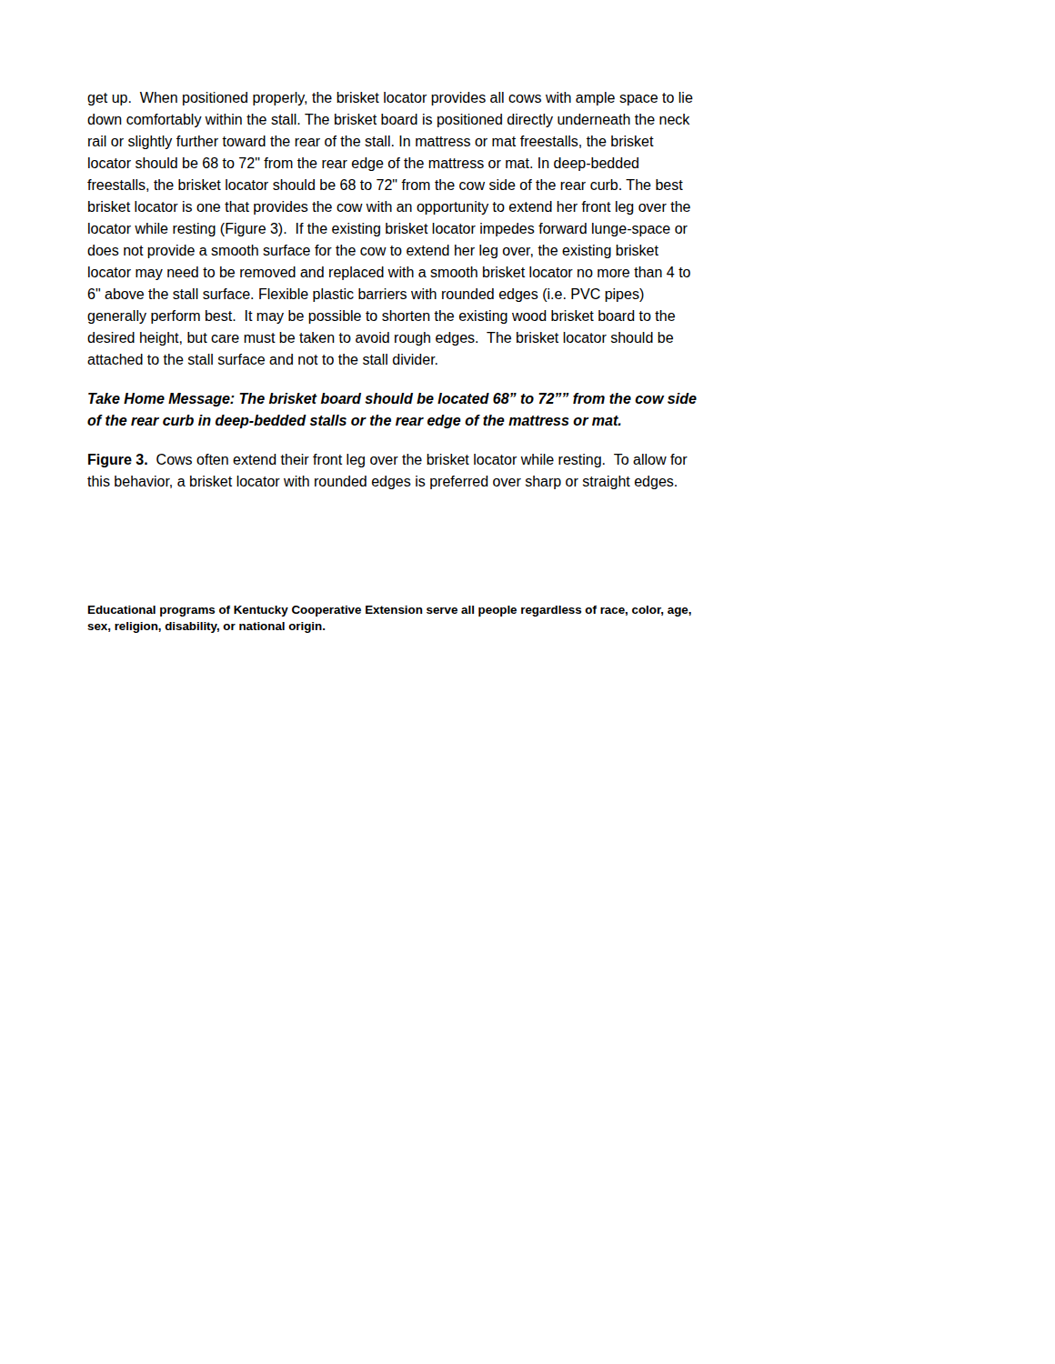get up. When positioned properly, the brisket locator provides all cows with ample space to lie down comfortably within the stall. The brisket board is positioned directly underneath the neck rail or slightly further toward the rear of the stall. In mattress or mat freestalls, the brisket locator should be 68 to 72" from the rear edge of the mattress or mat. In deep-bedded freestalls, the brisket locator should be 68 to 72" from the cow side of the rear curb. The best brisket locator is one that provides the cow with an opportunity to extend her front leg over the locator while resting (Figure 3). If the existing brisket locator impedes forward lunge-space or does not provide a smooth surface for the cow to extend her leg over, the existing brisket locator may need to be removed and replaced with a smooth brisket locator no more than 4 to 6" above the stall surface. Flexible plastic barriers with rounded edges (i.e. PVC pipes) generally perform best. It may be possible to shorten the existing wood brisket board to the desired height, but care must be taken to avoid rough edges. The brisket locator should be attached to the stall surface and not to the stall divider.
Take Home Message: The brisket board should be located 68” to 72”” from the cow side of the rear curb in deep-bedded stalls or the rear edge of the mattress or mat.
Figure 3. Cows often extend their front leg over the brisket locator while resting. To allow for this behavior, a brisket locator with rounded edges is preferred over sharp or straight edges.
Educational programs of Kentucky Cooperative Extension serve all people regardless of race, color, age, sex, religion, disability, or national origin.